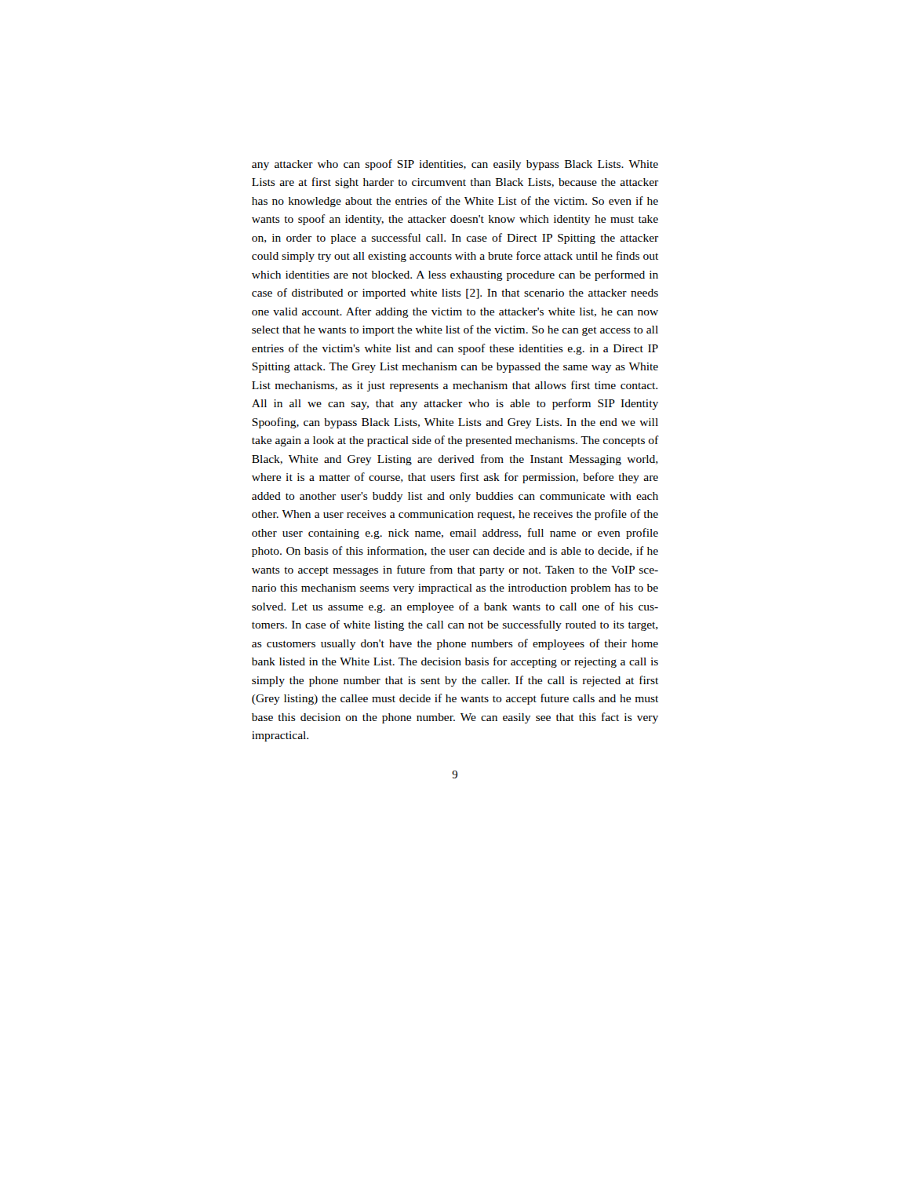any attacker who can spoof SIP identities, can easily bypass Black Lists. White Lists are at first sight harder to circumvent than Black Lists, because the attacker has no knowledge about the entries of the White List of the victim. So even if he wants to spoof an identity, the attacker doesn't know which identity he must take on, in order to place a successful call. In case of Direct IP Spitting the attacker could simply try out all existing accounts with a brute force attack until he finds out which identities are not blocked. A less exhausting procedure can be performed in case of distributed or imported white lists [2]. In that scenario the attacker needs one valid account. After adding the victim to the attacker's white list, he can now select that he wants to import the white list of the victim. So he can get access to all entries of the victim's white list and can spoof these identities e.g. in a Direct IP Spitting attack. The Grey List mechanism can be bypassed the same way as White List mechanisms, as it just represents a mechanism that allows first time contact. All in all we can say, that any attacker who is able to perform SIP Identity Spoofing, can bypass Black Lists, White Lists and Grey Lists. In the end we will take again a look at the practical side of the presented mechanisms. The concepts of Black, White and Grey Listing are derived from the Instant Messaging world, where it is a matter of course, that users first ask for permission, before they are added to another user's buddy list and only buddies can communicate with each other. When a user receives a communication request, he receives the profile of the other user containing e.g. nick name, email address, full name or even profile photo. On basis of this information, the user can decide and is able to decide, if he wants to accept messages in future from that party or not. Taken to the VoIP scenario this mechanism seems very impractical as the introduction problem has to be solved. Let us assume e.g. an employee of a bank wants to call one of his customers. In case of white listing the call can not be successfully routed to its target, as customers usually don't have the phone numbers of employees of their home bank listed in the White List. The decision basis for accepting or rejecting a call is simply the phone number that is sent by the caller. If the call is rejected at first (Grey listing) the callee must decide if he wants to accept future calls and he must base this decision on the phone number. We can easily see that this fact is very impractical.
9